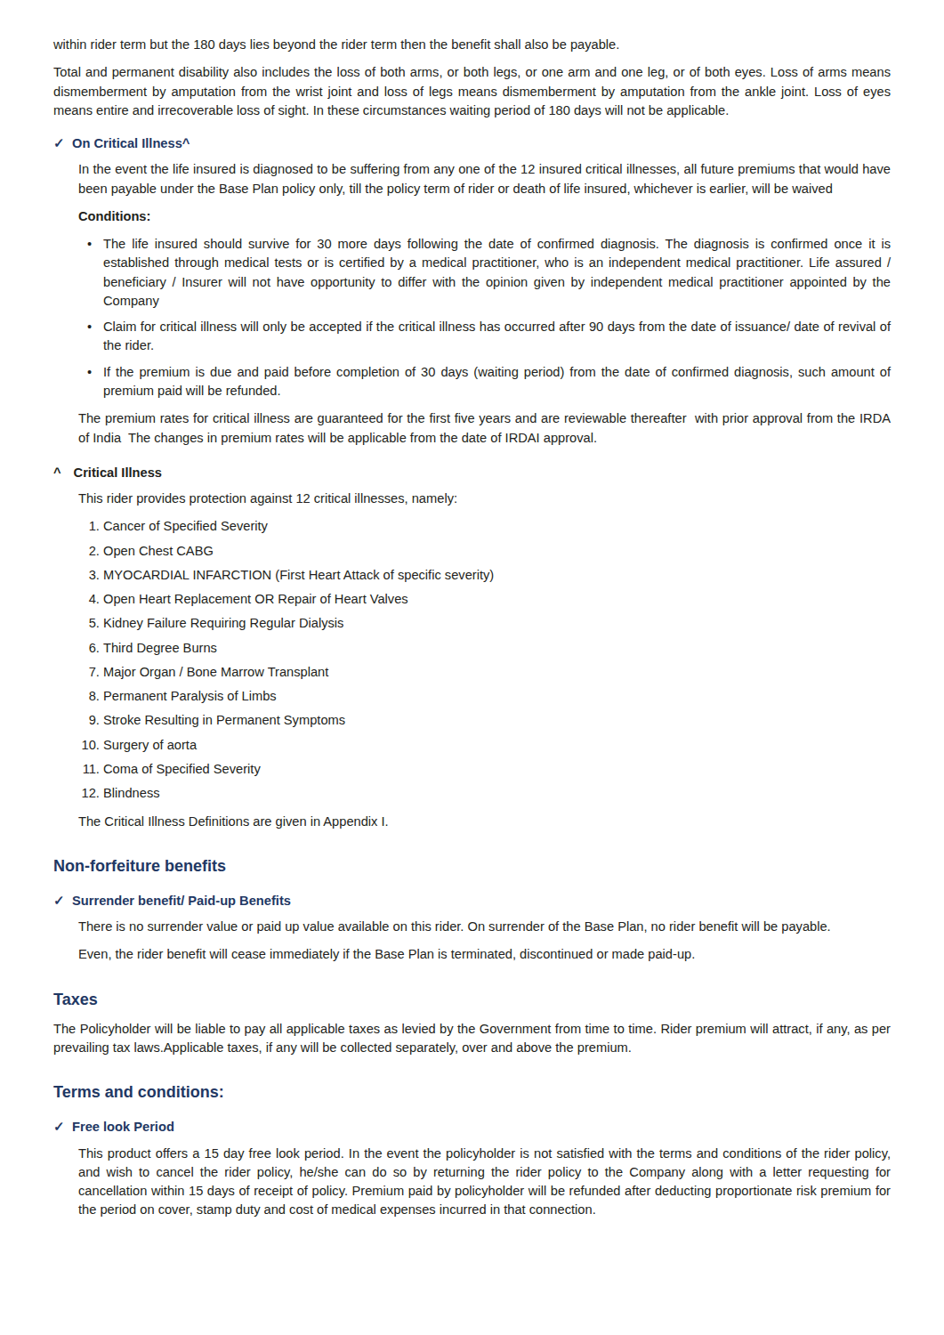within rider term but the 180 days lies beyond the rider term then the benefit shall also be payable.
Total and permanent disability also includes the loss of both arms, or both legs, or one arm and one leg, or of both eyes. Loss of arms means dismemberment by amputation from the wrist joint and loss of legs means dismemberment by amputation from the ankle joint. Loss of eyes means entire and irrecoverable loss of sight. In these circumstances waiting period of 180 days will not be applicable.
On Critical Illness^
In the event the life insured is diagnosed to be suffering from any one of the 12 insured critical illnesses, all future premiums that would have been payable under the Base Plan policy only, till the policy term of rider or death of life insured, whichever is earlier, will be waived
Conditions:
The life insured should survive for 30 more days following the date of confirmed diagnosis. The diagnosis is confirmed once it is established through medical tests or is certified by a medical practitioner, who is an independent medical practitioner. Life assured / beneficiary / Insurer will not have opportunity to differ with the opinion given by independent medical practitioner appointed by the Company
Claim for critical illness will only be accepted if the critical illness has occurred after 90 days from the date of issuance/ date of revival of the rider.
If the premium is due and paid before completion of 30 days (waiting period) from the date of confirmed diagnosis, such amount of premium paid will be refunded.
The premium rates for critical illness are guaranteed for the first five years and are reviewable thereafter with prior approval from the IRDA of India The changes in premium rates will be applicable from the date of IRDAI approval.
^Critical Illness
This rider provides protection against 12 critical illnesses, namely:
Cancer of Specified Severity
Open Chest CABG
MYOCARDIAL INFARCTION (First Heart Attack of specific severity)
Open Heart Replacement OR Repair of Heart Valves
Kidney Failure Requiring Regular Dialysis
Third Degree Burns
Major Organ / Bone Marrow Transplant
Permanent Paralysis of Limbs
Stroke Resulting in Permanent Symptoms
Surgery of aorta
Coma of Specified Severity
Blindness
The Critical Illness Definitions are given in Appendix I.
Non-forfeiture benefits
Surrender benefit/ Paid-up Benefits
There is no surrender value or paid up value available on this rider. On surrender of the Base Plan, no rider benefit will be payable.
Even, the rider benefit will cease immediately if the Base Plan is terminated, discontinued or made paid-up.
Taxes
The Policyholder will be liable to pay all applicable taxes as levied by the Government from time to time. Rider premium will attract, if any, as per prevailing tax laws.Applicable taxes, if any will be collected separately, over and above the premium.
Terms and conditions:
Free look Period
This product offers a 15 day free look period. In the event the policyholder is not satisfied with the terms and conditions of the rider policy, and wish to cancel the rider policy, he/she can do so by returning the rider policy to the Company along with a letter requesting for cancellation within 15 days of receipt of policy. Premium paid by policyholder will be refunded after deducting proportionate risk premium for the period on cover, stamp duty and cost of medical expenses incurred in that connection.